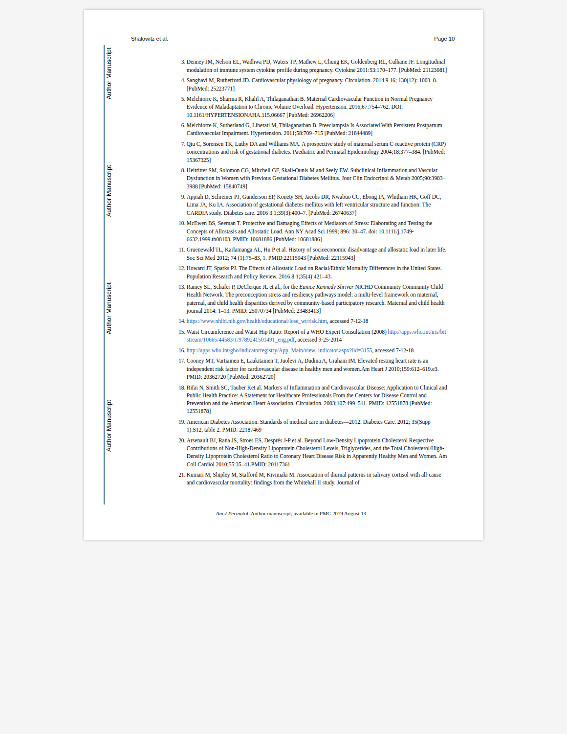Author Manuscript Author Manuscript Author Manuscript Author Manuscript
Shalowitz et al.
Page 10
3 Denney JM, Nelson EL, Wadhwa PD, Waters TP, Mathew L, Chung EK, Goldenberg RL, Culhane JF. Longitudinal modulation of immune system cytokine profile during pregnancy. Cytokine 2011:53:170–177. [PubMed: 21123081]
4 Sanghavi M, Rutherford JD. Cardiovascular physiology of pregnancy. Circulation. 2014 9 16; 130(12): 1003–8. [PubMed: 25223771]
5 Melchiorre K, Sharma R, Khalil A, Thilaganathan B. Maternal Cardiovascular Function in Normal Pregnancy Evidence of Maladaptation to Chronic Volume Overload. Hypertension. 2016;67:754–762. DOI: 10.1161/HYPERTENSIONAHA.115.06667 [PubMed: 26962206]
6 Melchiorre K, Sutherland G, Liberati M, Thilaganathan B. Preeclampsia Is Associated With Persistent Postpartum Cardiovascular Impairment. Hypertension. 2011;58:709–715 [PubMed: 21844489]
7 Qiu C, Sorensen TK, Luthy DA and Williams MA. A prospective study of maternal serum C-reactive protein (CRP) concentrations and risk of gestational diabetes. Paediatric and Perinatal Epidemiology 2004;18:377–384. [PubMed: 15367325]
8 Heitritter SM, Solomon CG, Mitchell GF, Skali-Ounis M and Seely EW. Subclinical Inflammation and Vascular Dysfunction in Women with Previous Gestational Diabetes Mellitus. Jour Clin Endocrinol & Metab 2005;90:3983–3988 [PubMed: 15840749]
9 Appiah D, Schreiner PJ, Gunderson EP, Konety SH, Jacobs DR, Nwabuo CC, Ebong IA, Whitham HK, Goff DC, Lima JA, Ku IA. Association of gestational diabetes mellitus with left ventricular structure and function: The CARDIA study. Diabetes care. 2016 3 1;39(3):400–7. [PubMed: 26740637]
10 McEwen BS, Seeman T. Protective and Damaging Effects of Mediators of Stress: Elaborating and Testing the Concepts of Allostasis and Allostatic Load. Ann NY Acad Sci 1999; 896: 30–47. doi: 10.1111/j.1749-6632.1999.tb08103. PMID: 10681886 [PubMed: 10681886]
11 Gruenewald TL, Karlamanga AL, Hu P et al. History of socioeconomic disadvantage and allostatic load in later life. Soc Sci Med 2012; 74 (1):75–83, 1. PMID:22115943 [PubMed: 22115943]
12 Howard JT, Sparks PJ. The Effects of Allostatic Load on Racial/Ethnic Mortality Differences in the United States. Population Research and Policy Review. 2016 8 1;35(4):421–43.
13 Ramey SL, Schafer P, DeClerque JL et al., for the Eunice Kennedy Shriver NICHD Community Community Child Health Network. The preconception stress and resiliency pathways model: a multi-level framework on maternal, paternal, and child health disparities derived by community-based participatory research. Maternal and child health journal 2014: 1–13. PMID: 25070734 [PubMed: 23483413]
14 https://www.nhlbi.nih.gov/health/educational/lose_wt/risk.htm, accessed 7-12-18
15 Waist Circumference and Waist-Hip Ratio: Report of a WHO Expert Consultation (2008) http://apps.who.int/iris/bitstream/10665/44583/1/9789241501491_eng.pdf, accessed 9-25-2014
16 http://apps.who.int/gho/indicatorregistry/App_Main/view_indicator.aspx?iid=3155, accessed 7-12-18
17 Cooney MT, Vartiainen E, Laakitainen T, Juolevi A, Dudina A, Graham IM. Elevated resting heart rate is an independent risk factor for cardiovascular disease in healthy men and women.Am Heart J 2010;159:612–619.e3. PMID: 20362720 [PubMed: 20362720]
18 Rifai N, Smith SC, Tauber Ket al. Markers of Inflammation and Cardiovascular Disease: Application to Clinical and Public Health Practice: A Statement for Healthcare Professionals From the Centers for Disease Control and Prevention and the American Heart Association. Circulation. 2003;107:499–511. PMID: 12551878 [PubMed: 12551878]
19 American Diabetes Association. Standards of medical care in diabetes—2012. Diabetes Care. 2012; 35(Supp 1):S12, table 2. PMID: 22187469
20 Arsenault BJ, Rana JS, Stroes ES, Després J-P et al. Beyond Low-Density Lipoprotein Cholesterol Respective Contributions of Non-High-Density Lipoprotein Cholesterol Levels, Triglycerides, and the Total Cholesterol/High-Density Lipoprotein Cholesterol Ratio to Coronary Heart Disease Risk in Apparently Healthy Men and Women. Am Coll Cardiol 2010;55:35–41.PMID: 20117361
21 Kumari M, Shipley M, Stafford M, Kivimaki M. Association of diurnal patterns in salivary cortisol with all-cause and cardiovascular mortality: findings from the Whitehall II study. Journal of
Am J Perinatol. Author manuscript; available in PMC 2019 August 13.